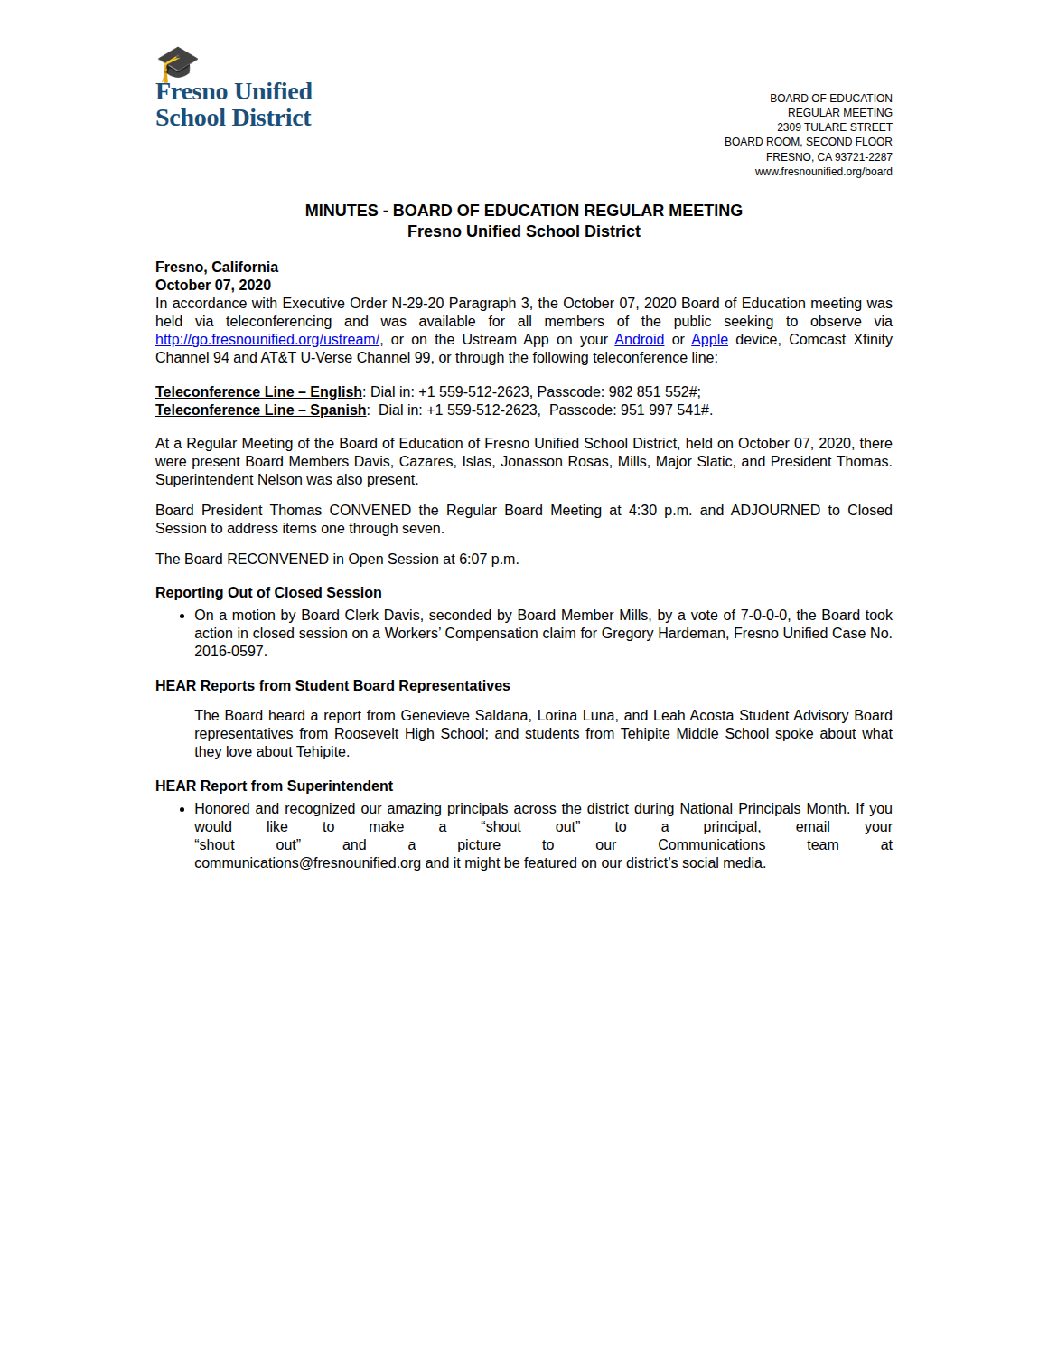🎓 Fresno Unified
School District
BOARD OF EDUCATION
REGULAR MEETING
2309 TULARE STREET
BOARD ROOM, SECOND FLOOR
FRESNO, CA 93721-2287
www.fresnounified.org/board
MINUTES - BOARD OF EDUCATION REGULAR MEETING Fresno Unified School District
Fresno, California
October 07, 2020
In accordance with Executive Order N-29-20 Paragraph 3, the October 07, 2020 Board of Education meeting was held via teleconferencing and was available for all members of the public seeking to observe via http://go.fresnounified.org/ustream/, or on the Ustream App on your Android or Apple device, Comcast Xfinity Channel 94 and AT&T U-Verse Channel 99, or through the following teleconference line:
Teleconference Line – English: Dial in: +1 559-512-2623, Passcode: 982 851 552#;
Teleconference Line – Spanish: Dial in: +1 559-512-2623, Passcode: 951 997 541#.
At a Regular Meeting of the Board of Education of Fresno Unified School District, held on October 07, 2020, there were present Board Members Davis, Cazares, Islas, Jonasson Rosas, Mills, Major Slatic, and President Thomas. Superintendent Nelson was also present.
Board President Thomas CONVENED the Regular Board Meeting at 4:30 p.m. and ADJOURNED to Closed Session to address items one through seven.
The Board RECONVENED in Open Session at 6:07 p.m.
Reporting Out of Closed Session
On a motion by Board Clerk Davis, seconded by Board Member Mills, by a vote of 7-0-0-0, the Board took action in closed session on a Workers’ Compensation claim for Gregory Hardeman, Fresno Unified Case No. 2016-0597.
HEAR Reports from Student Board Representatives
The Board heard a report from Genevieve Saldana, Lorina Luna, and Leah Acosta Student Advisory Board representatives from Roosevelt High School; and students from Tehipite Middle School spoke about what they love about Tehipite.
HEAR Report from Superintendent
Honored and recognized our amazing principals across the district during National Principals Month. If you would like to make a “shout out” to a principal, email your “shout out” and a picture to our Communications team at communications@fresnounified.org and it might be featured on our district’s social media.